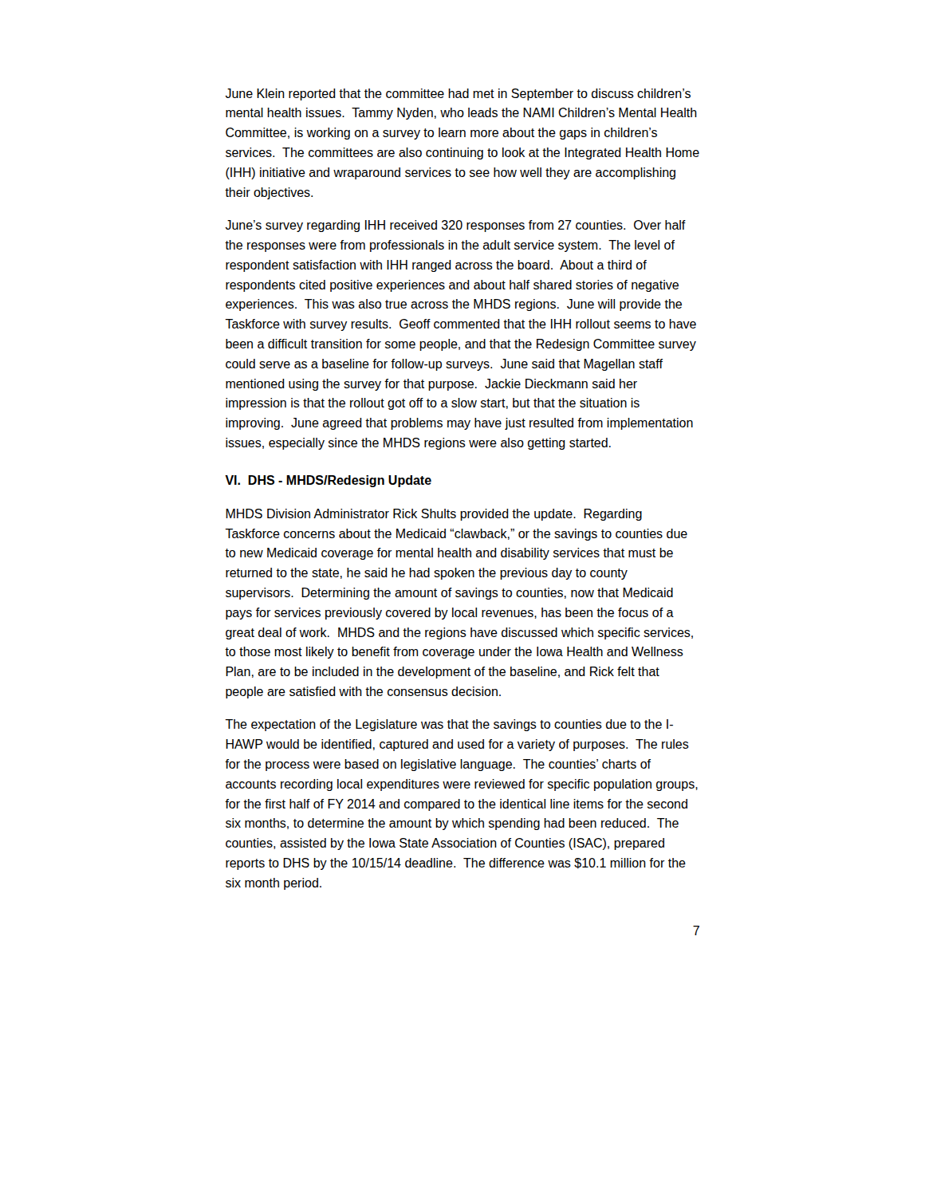June Klein reported that the committee had met in September to discuss children’s mental health issues. Tammy Nyden, who leads the NAMI Children’s Mental Health Committee, is working on a survey to learn more about the gaps in children’s services. The committees are also continuing to look at the Integrated Health Home (IHH) initiative and wraparound services to see how well they are accomplishing their objectives.
June’s survey regarding IHH received 320 responses from 27 counties. Over half the responses were from professionals in the adult service system. The level of respondent satisfaction with IHH ranged across the board. About a third of respondents cited positive experiences and about half shared stories of negative experiences. This was also true across the MHDS regions. June will provide the Taskforce with survey results. Geoff commented that the IHH rollout seems to have been a difficult transition for some people, and that the Redesign Committee survey could serve as a baseline for follow-up surveys. June said that Magellan staff mentioned using the survey for that purpose. Jackie Dieckmann said her impression is that the rollout got off to a slow start, but that the situation is improving. June agreed that problems may have just resulted from implementation issues, especially since the MHDS regions were also getting started.
VI. DHS - MHDS/Redesign Update
MHDS Division Administrator Rick Shults provided the update. Regarding Taskforce concerns about the Medicaid “clawback,” or the savings to counties due to new Medicaid coverage for mental health and disability services that must be returned to the state, he said he had spoken the previous day to county supervisors. Determining the amount of savings to counties, now that Medicaid pays for services previously covered by local revenues, has been the focus of a great deal of work. MHDS and the regions have discussed which specific services, to those most likely to benefit from coverage under the Iowa Health and Wellness Plan, are to be included in the development of the baseline, and Rick felt that people are satisfied with the consensus decision.
The expectation of the Legislature was that the savings to counties due to the I-HAWP would be identified, captured and used for a variety of purposes. The rules for the process were based on legislative language. The counties’ charts of accounts recording local expenditures were reviewed for specific population groups, for the first half of FY 2014 and compared to the identical line items for the second six months, to determine the amount by which spending had been reduced. The counties, assisted by the Iowa State Association of Counties (ISAC), prepared reports to DHS by the 10/15/14 deadline. The difference was $10.1 million for the six month period.
7